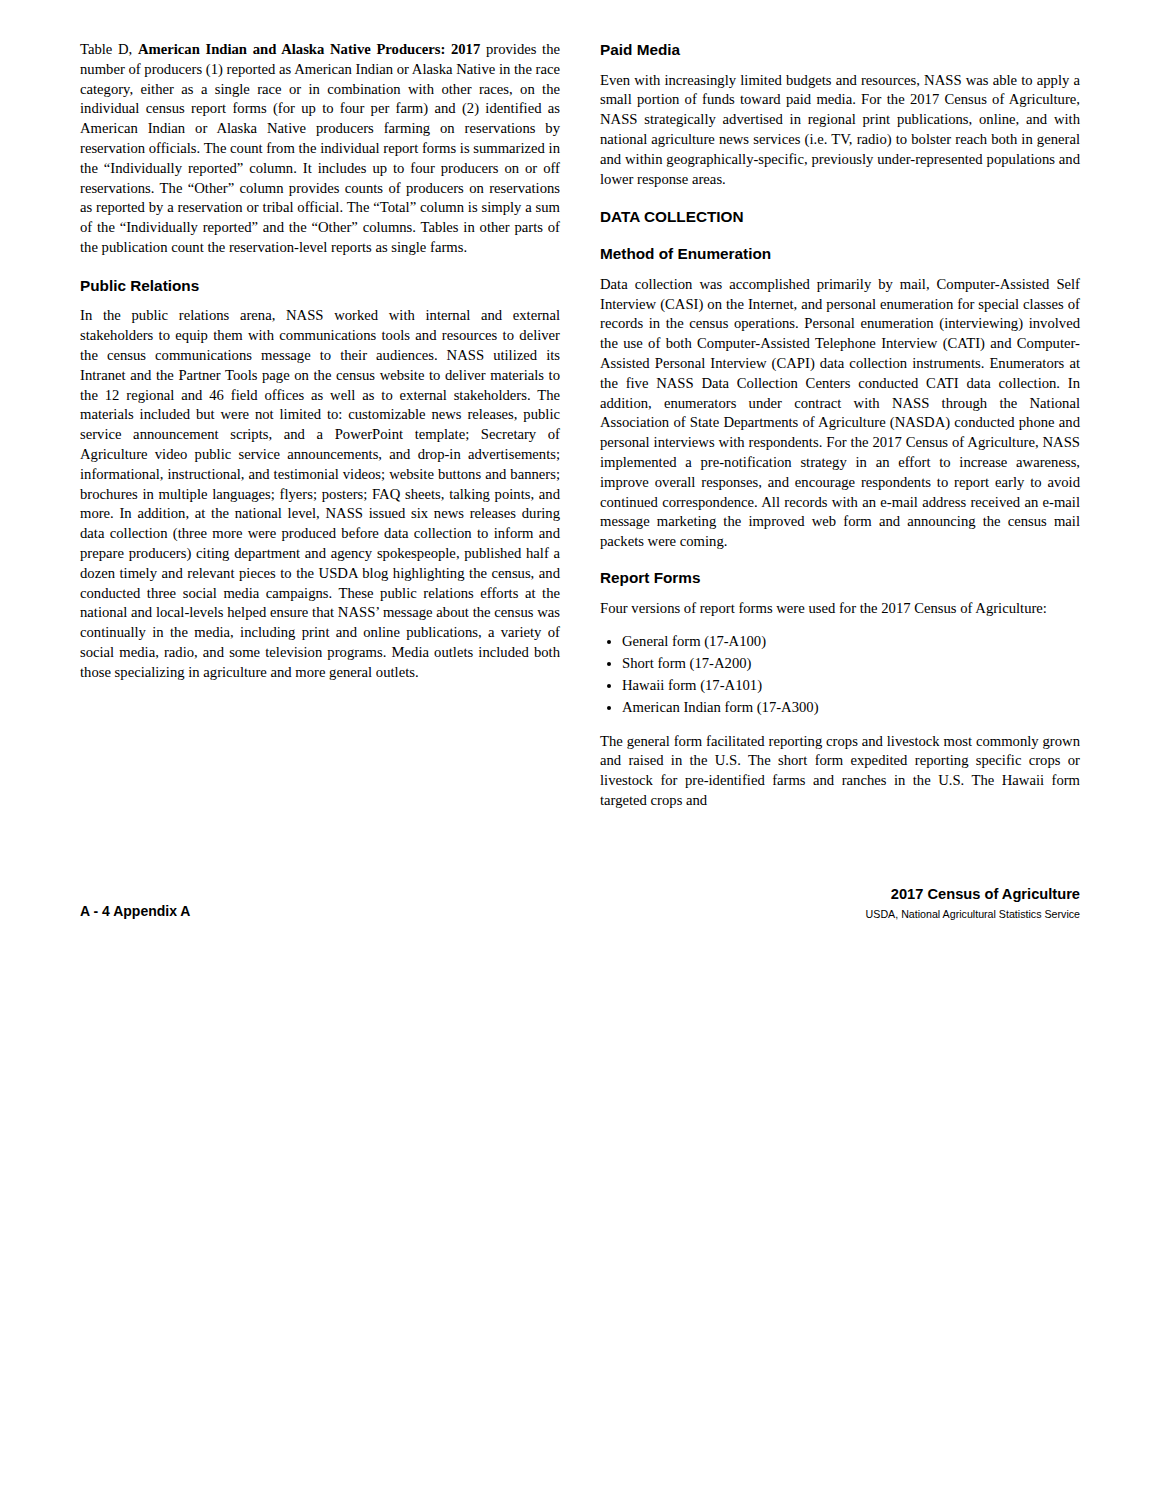Table D, American Indian and Alaska Native Producers: 2017 provides the number of producers (1) reported as American Indian or Alaska Native in the race category, either as a single race or in combination with other races, on the individual census report forms (for up to four per farm) and (2) identified as American Indian or Alaska Native producers farming on reservations by reservation officials. The count from the individual report forms is summarized in the “Individually reported” column. It includes up to four producers on or off reservations. The “Other” column provides counts of producers on reservations as reported by a reservation or tribal official. The “Total” column is simply a sum of the “Individually reported” and the “Other” columns. Tables in other parts of the publication count the reservation-level reports as single farms.
Public Relations
In the public relations arena, NASS worked with internal and external stakeholders to equip them with communications tools and resources to deliver the census communications message to their audiences. NASS utilized its Intranet and the Partner Tools page on the census website to deliver materials to the 12 regional and 46 field offices as well as to external stakeholders. The materials included but were not limited to: customizable news releases, public service announcement scripts, and a PowerPoint template; Secretary of Agriculture video public service announcements, and drop-in advertisements; informational, instructional, and testimonial videos; website buttons and banners; brochures in multiple languages; flyers; posters; FAQ sheets, talking points, and more. In addition, at the national level, NASS issued six news releases during data collection (three more were produced before data collection to inform and prepare producers) citing department and agency spokespeople, published half a dozen timely and relevant pieces to the USDA blog highlighting the census, and conducted three social media campaigns. These public relations efforts at the national and local-levels helped ensure that NASS’ message about the census was continually in the media, including print and online publications, a variety of social media, radio, and some television programs. Media outlets included both those specializing in agriculture and more general outlets.
Paid Media
Even with increasingly limited budgets and resources, NASS was able to apply a small portion of funds toward paid media. For the 2017 Census of Agriculture, NASS strategically advertised in regional print publications, online, and with national agriculture news services (i.e. TV, radio) to bolster reach both in general and within geographically-specific, previously under-represented populations and lower response areas.
DATA COLLECTION
Method of Enumeration
Data collection was accomplished primarily by mail, Computer-Assisted Self Interview (CASI) on the Internet, and personal enumeration for special classes of records in the census operations. Personal enumeration (interviewing) involved the use of both Computer-Assisted Telephone Interview (CATI) and Computer-Assisted Personal Interview (CAPI) data collection instruments. Enumerators at the five NASS Data Collection Centers conducted CATI data collection. In addition, enumerators under contract with NASS through the National Association of State Departments of Agriculture (NASDA) conducted phone and personal interviews with respondents. For the 2017 Census of Agriculture, NASS implemented a pre-notification strategy in an effort to increase awareness, improve overall responses, and encourage respondents to report early to avoid continued correspondence. All records with an e-mail address received an e-mail message marketing the improved web form and announcing the census mail packets were coming.
Report Forms
Four versions of report forms were used for the 2017 Census of Agriculture:
General form (17-A100)
Short form (17-A200)
Hawaii form (17-A101)
American Indian form (17-A300)
The general form facilitated reporting crops and livestock most commonly grown and raised in the U.S. The short form expedited reporting specific crops or livestock for pre-identified farms and ranches in the U.S. The Hawaii form targeted crops and
A - 4 Appendix A
2017 Census of Agriculture
USDA, National Agricultural Statistics Service